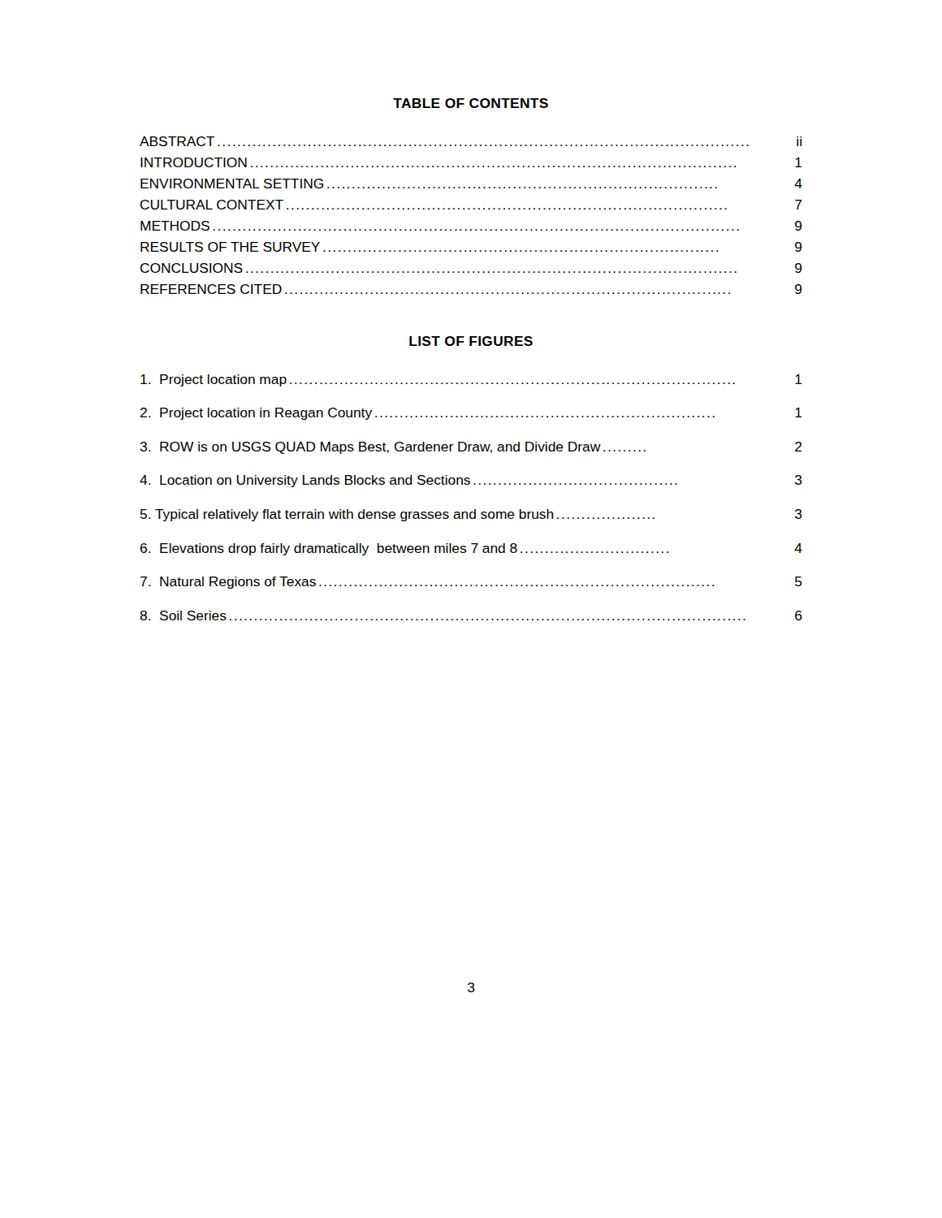TABLE OF CONTENTS
ABSTRACT.......................................................................................................... ii
INTRODUCTION................................................................................................. 1
ENVIRONMENTAL SETTING.............................................................................. 4
CULTURAL CONTEXT........................................................................................ 7
METHODS......................................................................................................... 9
RESULTS OF THE SURVEY............................................................................... 9
CONCLUSIONS.................................................................................................. 9
REFERENCES CITED......................................................................................... 9
LIST OF FIGURES
1. Project location map......................................................................................... 1
2. Project location in Reagan County.................................................................... 1
3. ROW is on USGS QUAD Maps Best, Gardener Draw, and Divide Draw......... 2
4. Location on University Lands Blocks and Sections......................................... 3
5. Typical relatively flat terrain with dense grasses and some brush.................... 3
6. Elevations drop fairly dramatically between miles 7 and 8.............................. 4
7. Natural Regions of Texas............................................................................... 5
8. Soil Series....................................................................................................... 6
3